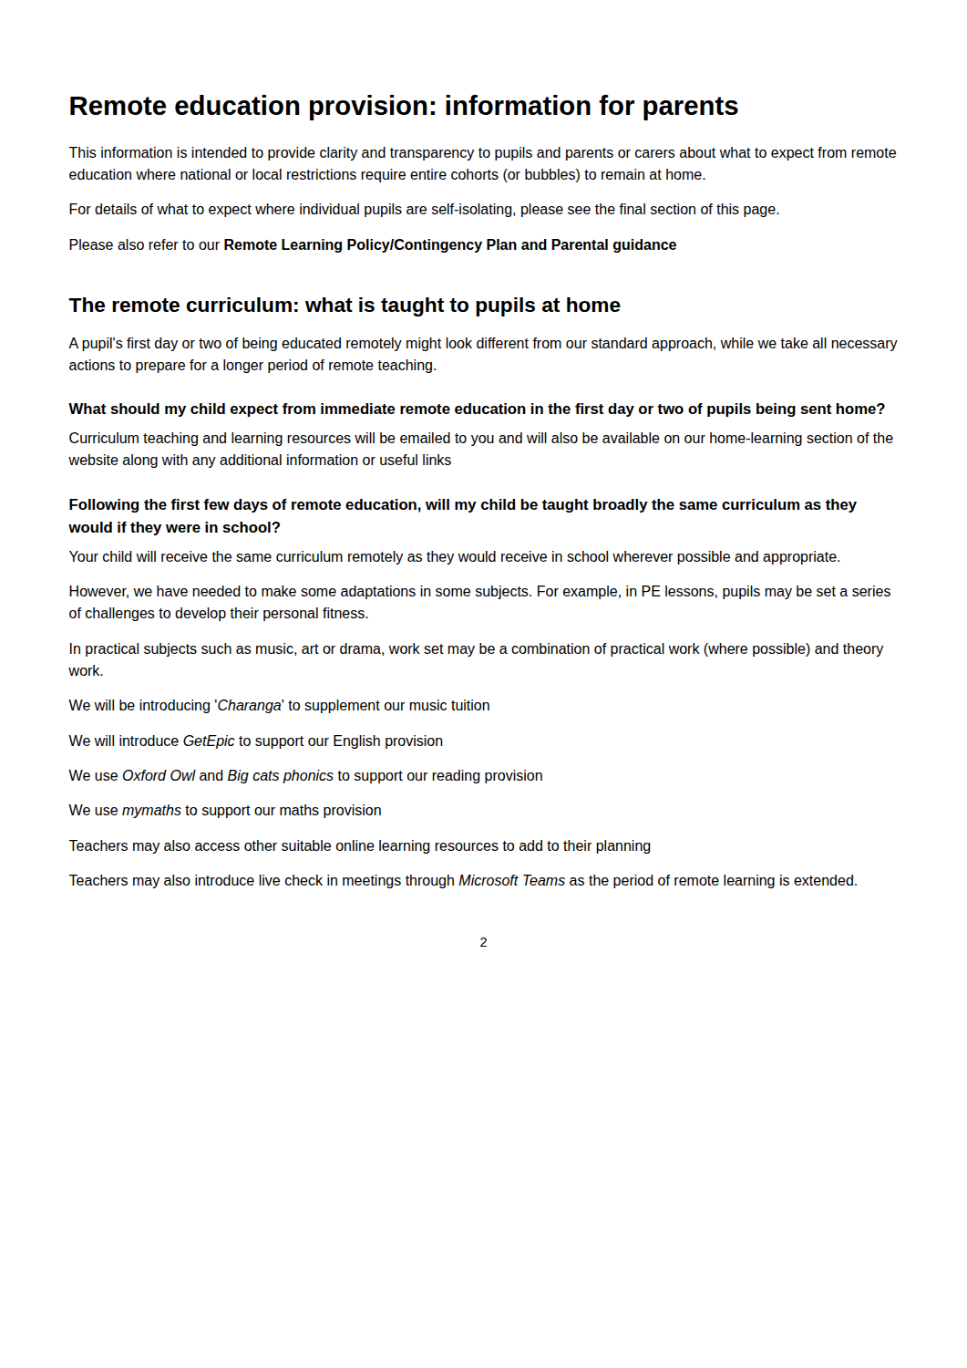Remote education provision: information for parents
This information is intended to provide clarity and transparency to pupils and parents or carers about what to expect from remote education where national or local restrictions require entire cohorts (or bubbles) to remain at home.
For details of what to expect where individual pupils are self-isolating, please see the final section of this page.
Please also refer to our Remote Learning Policy/Contingency Plan and Parental guidance
The remote curriculum: what is taught to pupils at home
A pupil's first day or two of being educated remotely might look different from our standard approach, while we take all necessary actions to prepare for a longer period of remote teaching.
What should my child expect from immediate remote education in the first day or two of pupils being sent home?
Curriculum teaching and learning resources will be emailed to you and will also be available on our home-learning section of the website along with any additional information or useful links
Following the first few days of remote education, will my child be taught broadly the same curriculum as they would if they were in school?
Your child will receive the same curriculum remotely as they would receive in school wherever possible and appropriate.
However, we have needed to make some adaptations in some subjects. For example, in PE lessons, pupils may be set a series of challenges to develop their personal fitness.
In practical subjects such as music, art or drama, work set may be a combination of practical work (where possible) and theory work.
We will be introducing 'Charanga' to supplement our music tuition
We will introduce GetEpic to support our English provision
We use Oxford Owl and Big cats phonics to support our reading provision
We use mymaths to support our maths provision
Teachers may also access other suitable online learning resources to add to their planning
Teachers may also introduce live check in meetings through Microsoft Teams as the period of remote learning is extended.
2